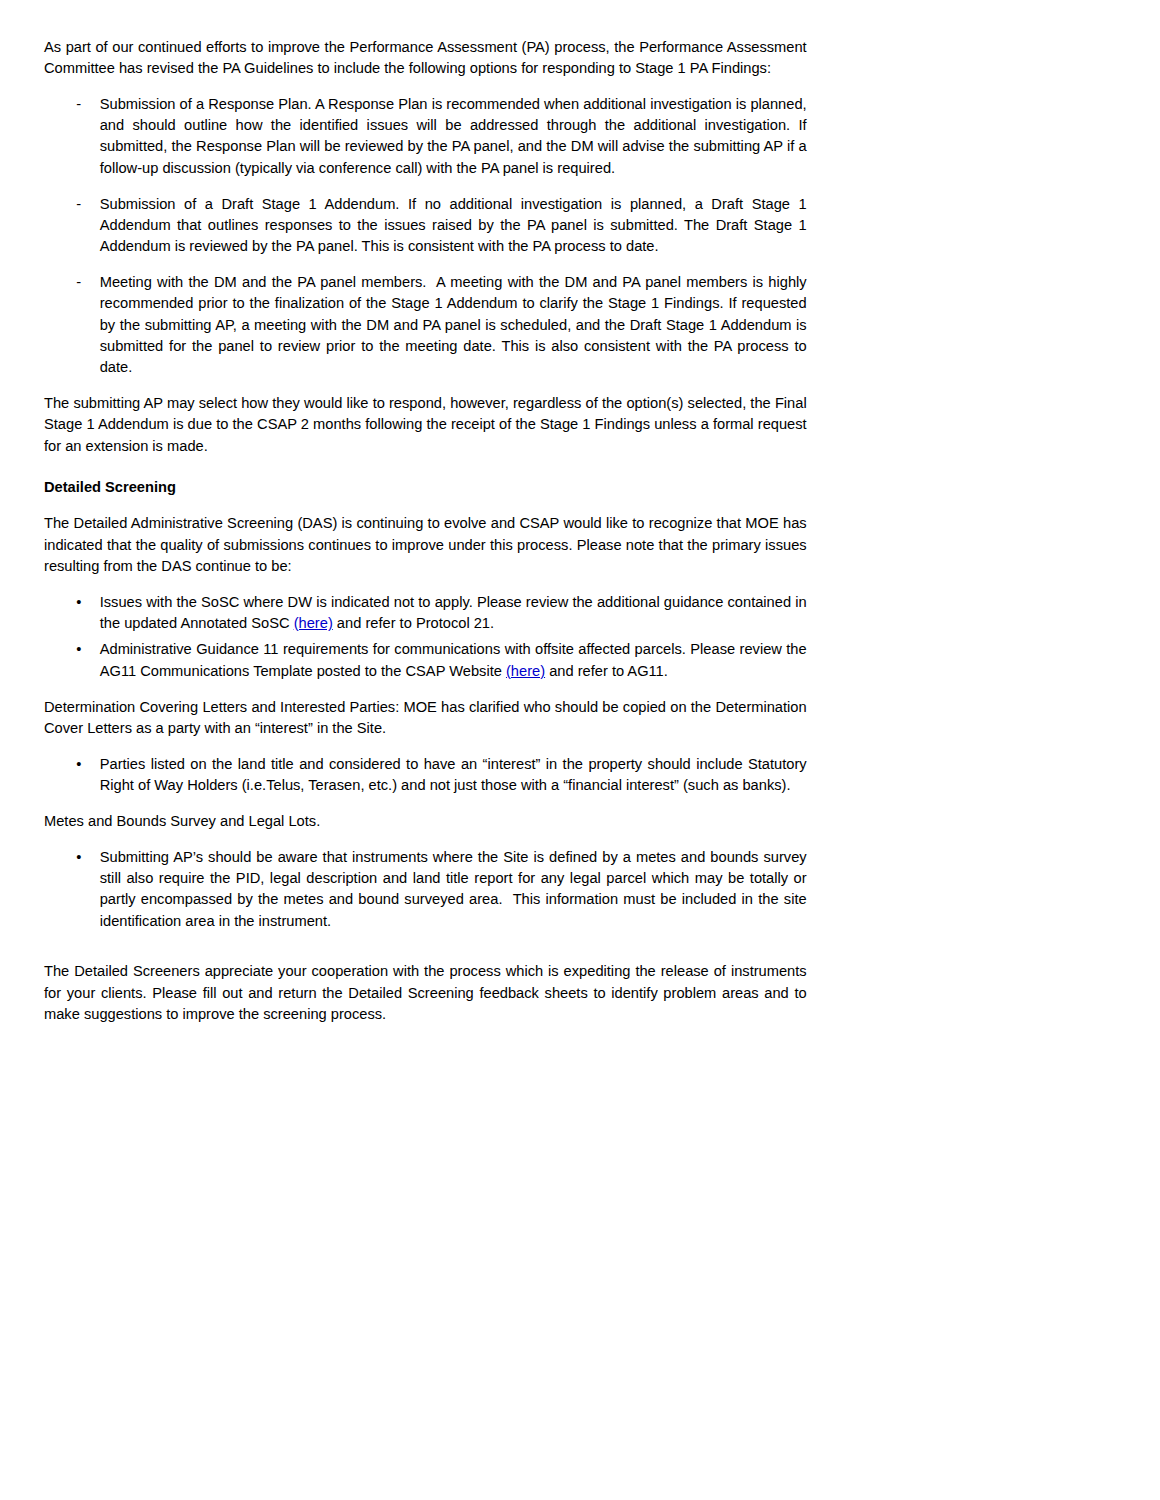As part of our continued efforts to improve the Performance Assessment (PA) process, the Performance Assessment Committee has revised the PA Guidelines to include the following options for responding to Stage 1 PA Findings:
Submission of a Response Plan. A Response Plan is recommended when additional investigation is planned, and should outline how the identified issues will be addressed through the additional investigation. If submitted, the Response Plan will be reviewed by the PA panel, and the DM will advise the submitting AP if a follow-up discussion (typically via conference call) with the PA panel is required.
Submission of a Draft Stage 1 Addendum. If no additional investigation is planned, a Draft Stage 1 Addendum that outlines responses to the issues raised by the PA panel is submitted. The Draft Stage 1 Addendum is reviewed by the PA panel. This is consistent with the PA process to date.
Meeting with the DM and the PA panel members. A meeting with the DM and PA panel members is highly recommended prior to the finalization of the Stage 1 Addendum to clarify the Stage 1 Findings. If requested by the submitting AP, a meeting with the DM and PA panel is scheduled, and the Draft Stage 1 Addendum is submitted for the panel to review prior to the meeting date. This is also consistent with the PA process to date.
The submitting AP may select how they would like to respond, however, regardless of the option(s) selected, the Final Stage 1 Addendum is due to the CSAP 2 months following the receipt of the Stage 1 Findings unless a formal request for an extension is made.
Detailed Screening
The Detailed Administrative Screening (DAS) is continuing to evolve and CSAP would like to recognize that MOE has indicated that the quality of submissions continues to improve under this process. Please note that the primary issues resulting from the DAS continue to be:
Issues with the SoSC where DW is indicated not to apply. Please review the additional guidance contained in the updated Annotated SoSC (here) and refer to Protocol 21.
Administrative Guidance 11 requirements for communications with offsite affected parcels. Please review the AG11 Communications Template posted to the CSAP Website (here) and refer to AG11.
Determination Covering Letters and Interested Parties: MOE has clarified who should be copied on the Determination Cover Letters as a party with an “interest” in the Site.
Parties listed on the land title and considered to have an “interest” in the property should include Statutory Right of Way Holders (i.e.Telus, Terasen, etc.) and not just those with a “financial interest” (such as banks).
Metes and Bounds Survey and Legal Lots.
Submitting AP’s should be aware that instruments where the Site is defined by a metes and bounds survey still also require the PID, legal description and land title report for any legal parcel which may be totally or partly encompassed by the metes and bound surveyed area. This information must be included in the site identification area in the instrument.
The Detailed Screeners appreciate your cooperation with the process which is expediting the release of instruments for your clients. Please fill out and return the Detailed Screening feedback sheets to identify problem areas and to make suggestions to improve the screening process.